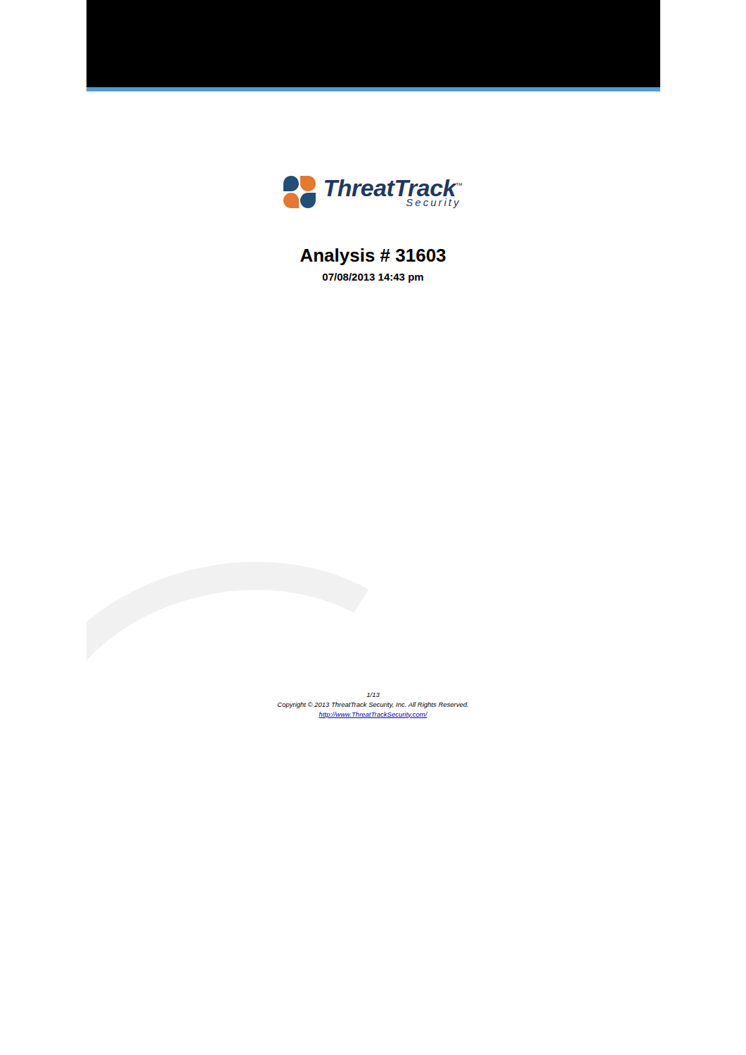ThreatTrack™
Security
Analysis # 31603
07/08/2013 14:43 pm
1/13
Copyright © 2013 ThreatTrack Security, Inc. All Rights Reserved.
http://www.ThreatTrackSecurity.com/